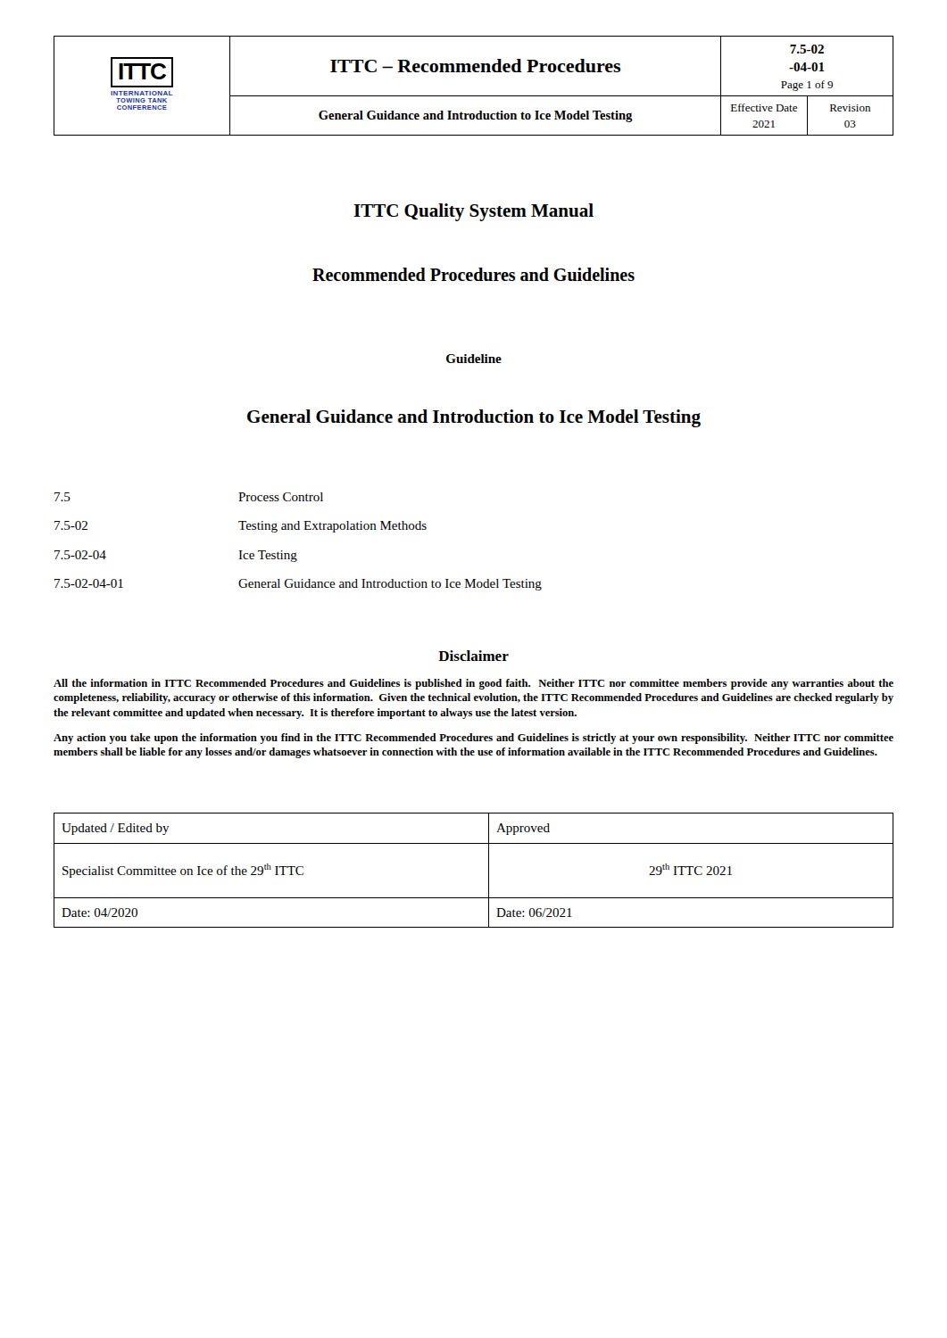| ITTC INTERNATIONAL TOWING TANK CONFERENCE | ITTC – Recommended Procedures | 7.5-02 -04-01 Page 1 of 9 |
| General Guidance and Introduction to Ice Model Testing | Effective Date 2021 | Revision 03 |
ITTC Quality System Manual
Recommended Procedures and Guidelines
Guideline
General Guidance and Introduction to Ice Model Testing
| 7.5 | Process Control |
| 7.5-02 | Testing and Extrapolation Methods |
| 7.5-02-04 | Ice Testing |
| 7.5-02-04-01 | General Guidance and Introduction to Ice Model Testing |
Disclaimer
All the information in ITTC Recommended Procedures and Guidelines is published in good faith. Neither ITTC nor committee members provide any warranties about the completeness, reliability, accuracy or otherwise of this information. Given the technical evolution, the ITTC Recommended Procedures and Guidelines are checked regularly by the relevant committee and updated when necessary. It is therefore important to always use the latest version.
Any action you take upon the information you find in the ITTC Recommended Procedures and Guidelines is strictly at your own responsibility. Neither ITTC nor committee members shall be liable for any losses and/or damages whatsoever in connection with the use of information available in the ITTC Recommended Procedures and Guidelines.
| Updated / Edited by | Approved |
| Specialist Committee on Ice of the 29 th ITTC | 29 th ITTC 2021 |
| Date: 04/2020 | Date: 06/2021 |